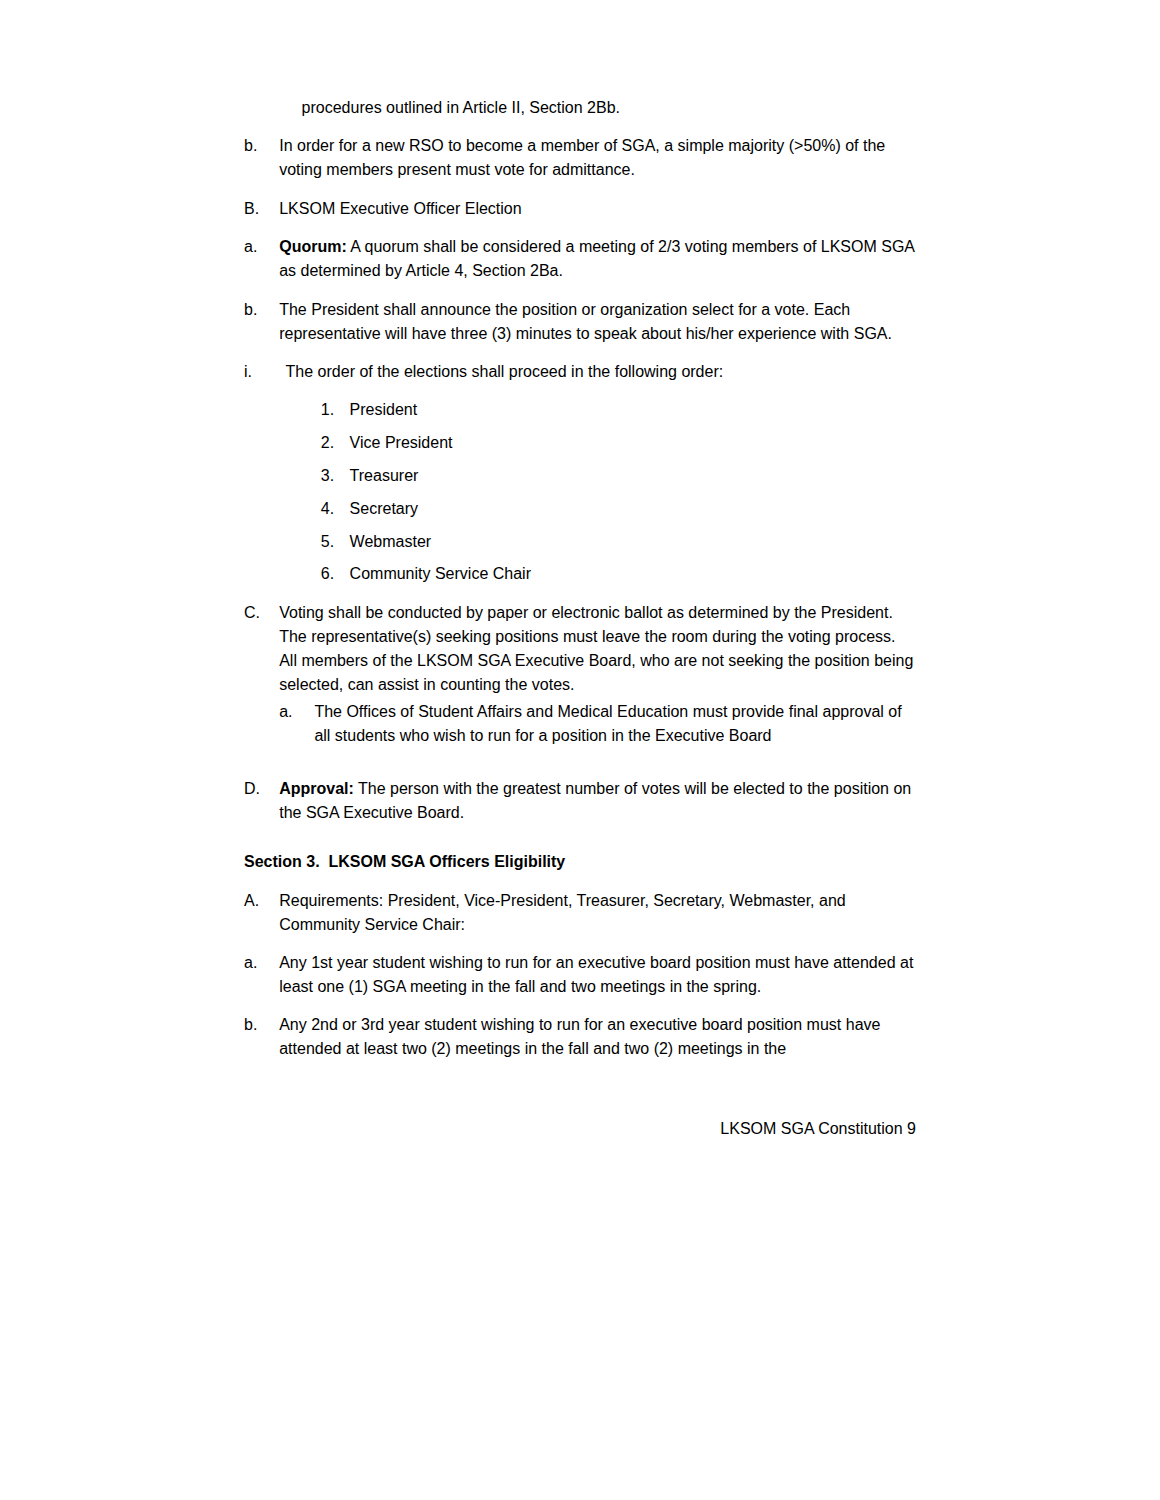procedures outlined in Article II, Section 2Bb.
b.
In order for a new RSO to become a member of SGA, a simple majority (>50%) of the voting members present must vote for admittance.
B.
LKSOM Executive Officer Election
a.
Quorum: A quorum shall be considered a meeting of 2/3 voting members of LKSOM SGA as determined by Article 4, Section 2Ba.
b.
The President shall announce the position or organization select for a vote. Each representative will have three (3) minutes to speak about his/her experience with SGA.
i.
The order of the elections shall proceed in the following order:
1. President
2. Vice President
3. Treasurer
4. Secretary
5. Webmaster
6. Community Service Chair
C.
Voting shall be conducted by paper or electronic ballot as determined by the President. The representative(s) seeking positions must leave the room during the voting process. All members of the LKSOM SGA Executive Board, who are not seeking the position being selected, can assist in counting the votes.
a.
The Offices of Student Affairs and Medical Education must provide final approval of all students who wish to run for a position in the Executive Board
D.
Approval: The person with the greatest number of votes will be elected to the position on the SGA Executive Board.
Section 3. LKSOM SGA Officers Eligibility
A.
Requirements: President, Vice-President, Treasurer, Secretary, Webmaster, and Community Service Chair:
a.
Any 1st year student wishing to run for an executive board position must have attended at least one (1) SGA meeting in the fall and two meetings in the spring.
b.
Any 2nd or 3rd year student wishing to run for an executive board position must have attended at least two (2) meetings in the fall and two (2) meetings in the
LKSOM SGA Constitution 9